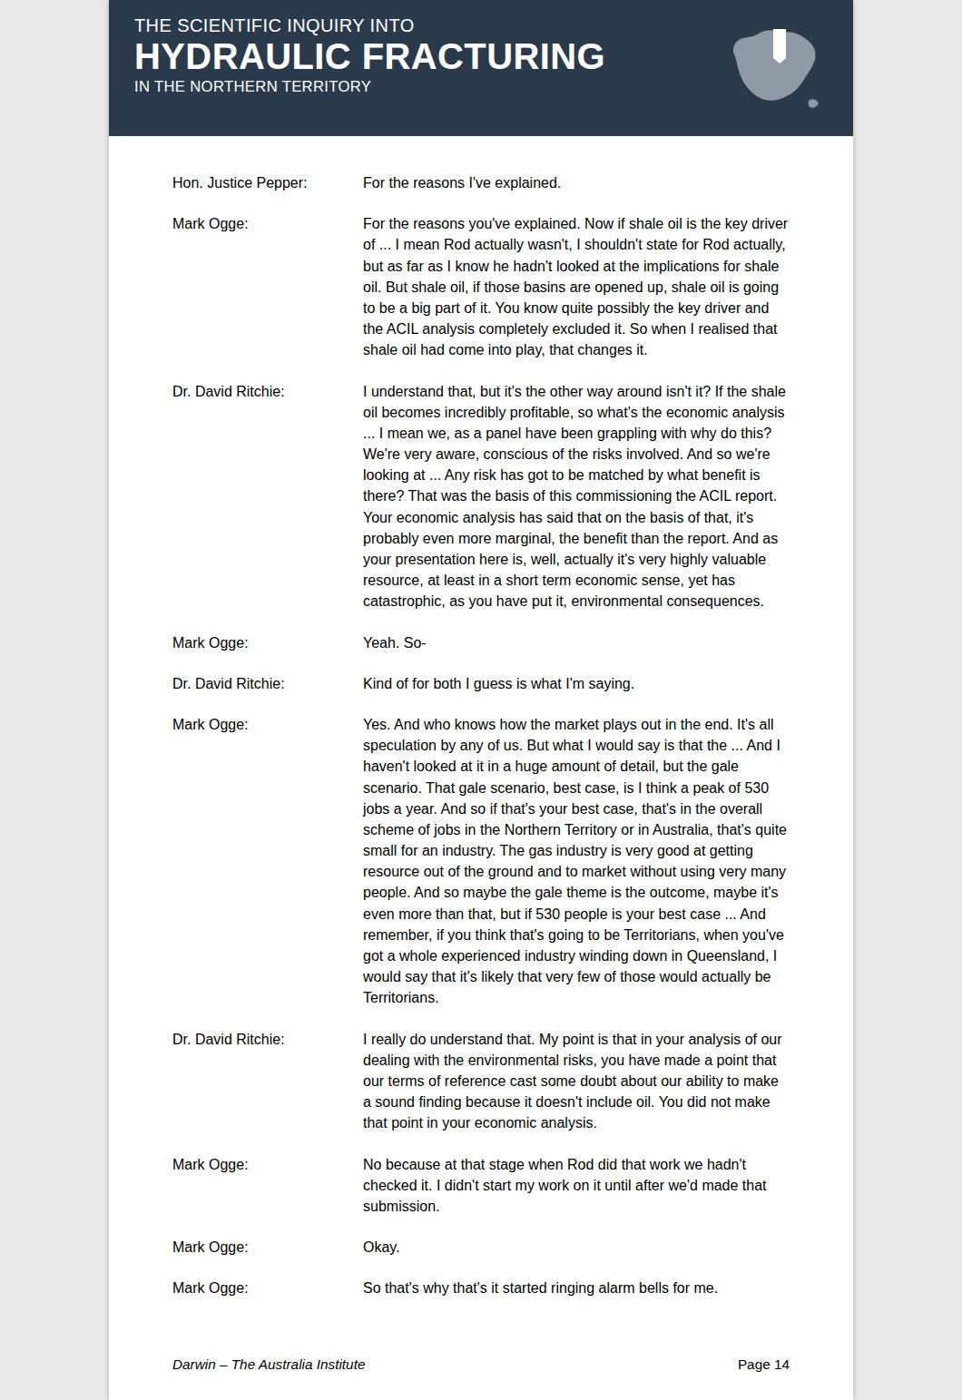The Scientific Inquiry into
Hydraulic Fracturing
in the Northern Territory
Hon. Justice Pepper:
For the reasons I've explained.
Mark Ogge:
For the reasons you've explained. Now if shale oil is the key driver of ... I mean Rod actually wasn't, I shouldn't state for Rod actually, but as far as I know he hadn't looked at the implications for shale oil. But shale oil, if those basins are opened up, shale oil is going to be a big part of it. You know quite possibly the key driver and the ACIL analysis completely excluded it. So when I realised that shale oil had come into play, that changes it.
Dr. David Ritchie:
I understand that, but it's the other way around isn't it? If the shale oil becomes incredibly profitable, so what's the economic analysis ... I mean we, as a panel have been grappling with why do this? We're very aware, conscious of the risks involved. And so we're looking at ... Any risk has got to be matched by what benefit is there? That was the basis of this commissioning the ACIL report. Your economic analysis has said that on the basis of that, it's probably even more marginal, the benefit than the report. And as your presentation here is, well, actually it's very highly valuable resource, at least in a short term economic sense, yet has catastrophic, as you have put it, environmental consequences.
Mark Ogge:
Yeah. So-
Dr. David Ritchie:
Kind of for both I guess is what I'm saying.
Mark Ogge:
Yes. And who knows how the market plays out in the end. It's all speculation by any of us. But what I would say is that the ... And I haven't looked at it in a huge amount of detail, but the gale scenario. That gale scenario, best case, is I think a peak of 530 jobs a year. And so if that's your best case, that's in the overall scheme of jobs in the Northern Territory or in Australia, that's quite small for an industry. The gas industry is very good at getting resource out of the ground and to market without using very many people. And so maybe the gale theme is the outcome, maybe it's even more than that, but if 530 people is your best case ... And remember, if you think that's going to be Territorians, when you've got a whole experienced industry winding down in Queensland, I would say that it's likely that very few of those would actually be Territorians.
Dr. David Ritchie:
I really do understand that. My point is that in your analysis of our dealing with the environmental risks, you have made a point that our terms of reference cast some doubt about our ability to make a sound finding because it doesn't include oil. You did not make that point in your economic analysis.
Mark Ogge:
No because at that stage when Rod did that work we hadn't checked it. I didn't start my work on it until after we'd made that submission.
Mark Ogge:
Okay.
Mark Ogge:
So that's why that's it started ringing alarm bells for me.
Darwin – The Australia Institute
Page 14